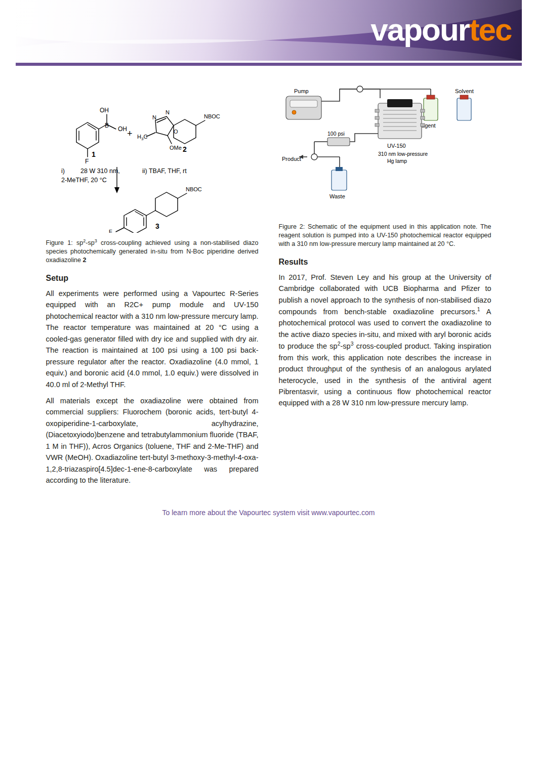vapour tec
OH B OH F 1 + N N O H3C OMe NBOC 2 i) 28 W 310 nm, ii) TBAF, THF, rt 2-MeTHF, 20 °C NBOC F 3
Figure 1: sp2-sp3 cross-coupling achieved using a non-stabilised diazo species photochemically generated in-situ from N-Boc piperidine derived oxadiazoline 2
Setup
All experiments were performed using a Vapourtec R-Series equipped with an R2C+ pump module and UV-150 photochemical reactor with a 310 nm low-pressure mercury lamp. The reactor temperature was maintained at 20 °C using a cooled-gas generator filled with dry ice and supplied with dry air. The reaction is maintained at 100 psi using a 100 psi back-pressure regulator after the reactor. Oxadiazoline (4.0 mmol, 1 equiv.) and boronic acid (4.0 mmol, 1.0 equiv.) were dissolved in 40.0 ml of 2-Methyl THF.
All materials except the oxadiazoline were obtained from commercial suppliers: Fluorochem (boronic acids, tert-butyl 4-oxopiperidine-1-carboxylate, acylhydrazine, (Diacetoxyiodo)benzene and tetrabutylammonium fluoride (TBAF, 1 M in THF)), Acros Organics (toluene, THF and 2-Me-THF) and VWR (MeOH). Oxadiazoline tert-butyl 3-methoxy-3-methyl-4-oxa-1,2,8-triazaspiro[4.5]dec-1-ene-8-carboxylate was prepared according to the literature.
Pump Reagent Solvent UV-150 310 nm low-pressure Hg lamp 100 psi Product Waste
Figure 2: Schematic of the equipment used in this application note. The reagent solution is pumped into a UV-150 photochemical reactor equipped with a 310 nm low-pressure mercury lamp maintained at 20 °C.
Results
In 2017, Prof. Steven Ley and his group at the University of Cambridge collaborated with UCB Biopharma and Pfizer to publish a novel approach to the synthesis of non-stabilised diazo compounds from bench-stable oxadiazoline precursors.1 A photochemical protocol was used to convert the oxadiazoline to the active diazo species in-situ, and mixed with aryl boronic acids to produce the sp2-sp3 cross-coupled product. Taking inspiration from this work, this application note describes the increase in product throughput of the synthesis of an analogous arylated heterocycle, used in the synthesis of the antiviral agent Pibrentasvir, using a continuous flow photochemical reactor equipped with a 28 W 310 nm low-pressure mercury lamp.
To learn more about the Vapourtec system visit www.vapourtec.com